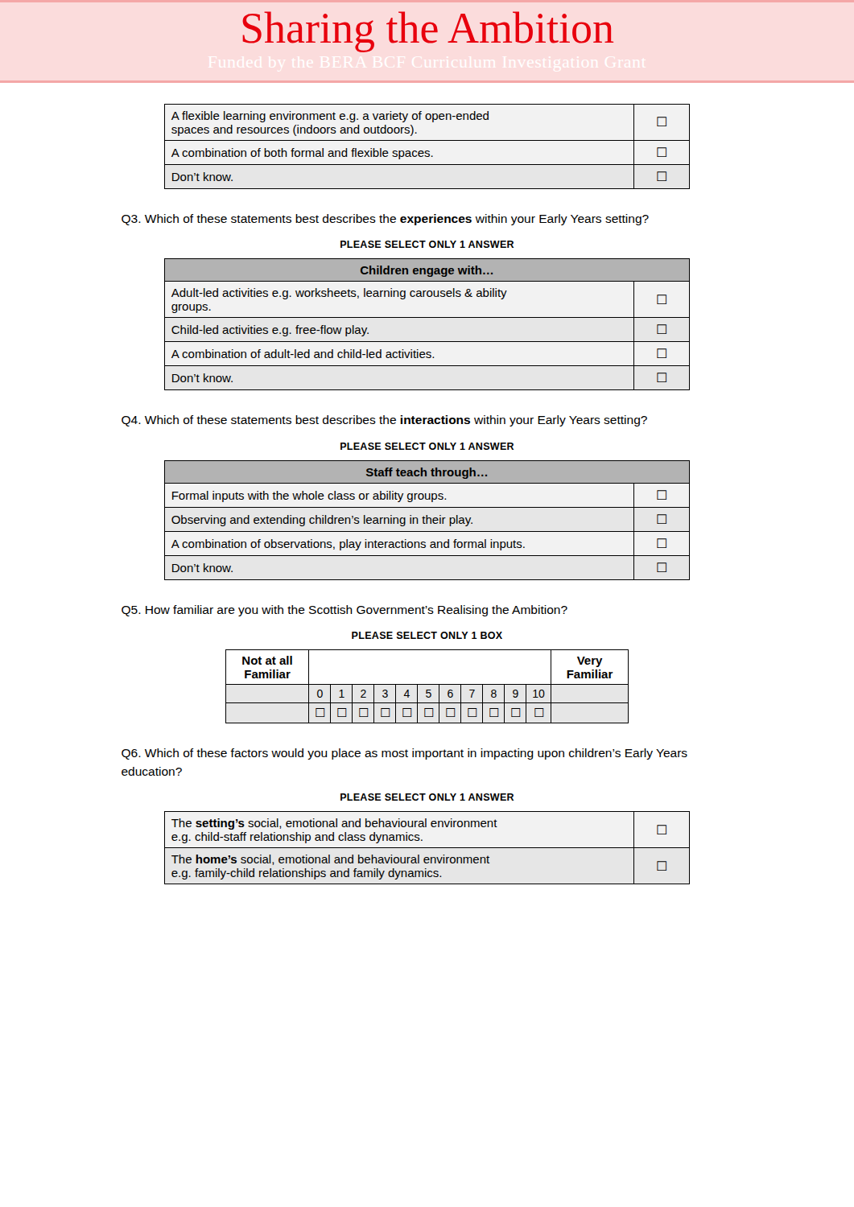Sharing the Ambition
Funded by the BERA BCF Curriculum Investigation Grant
| A flexible learning environment e.g. a variety of open-ended spaces and resources (indoors and outdoors). | ☐ |
| A combination of both formal and flexible spaces. | ☐ |
| Don’t know. | ☐ |
Q3. Which of these statements best describes the experiences within your Early Years setting?
PLEASE SELECT ONLY 1 ANSWER
| Children engage with… |
| Adult-led activities e.g. worksheets, learning carousels & ability groups. | ☐ |
| Child-led activities e.g. free-flow play. | ☐ |
| A combination of adult-led and child-led activities. | ☐ |
| Don’t know. | ☐ |
Q4. Which of these statements best describes the interactions within your Early Years setting?
PLEASE SELECT ONLY 1 ANSWER
| Staff teach through… |
| Formal inputs with the whole class or ability groups. | ☐ |
| Observing and extending children’s learning in their play. | ☐ |
| A combination of observations, play interactions and formal inputs. | ☐ |
| Don’t know. | ☐ |
Q5. How familiar are you with the Scottish Government’s Realising the Ambition?
PLEASE SELECT ONLY 1 BOX
| Not at all Familiar | | Very Familiar |
| | 0 | 1 | 2 | 3 | 4 | 5 | 6 | 7 | 8 | 9 | 10 | |
| | ☐ | ☐ | ☐ | ☐ | ☐ | ☐ | ☐ | ☐ | ☐ | ☐ | ☐ | |
Q6. Which of these factors would you place as most important in impacting upon children’s Early Years education?
PLEASE SELECT ONLY 1 ANSWER
| The setting’s social, emotional and behavioural environment e.g. child-staff relationship and class dynamics. | ☐ |
| The home’s social, emotional and behavioural environment e.g. family-child relationships and family dynamics. | ☐ |